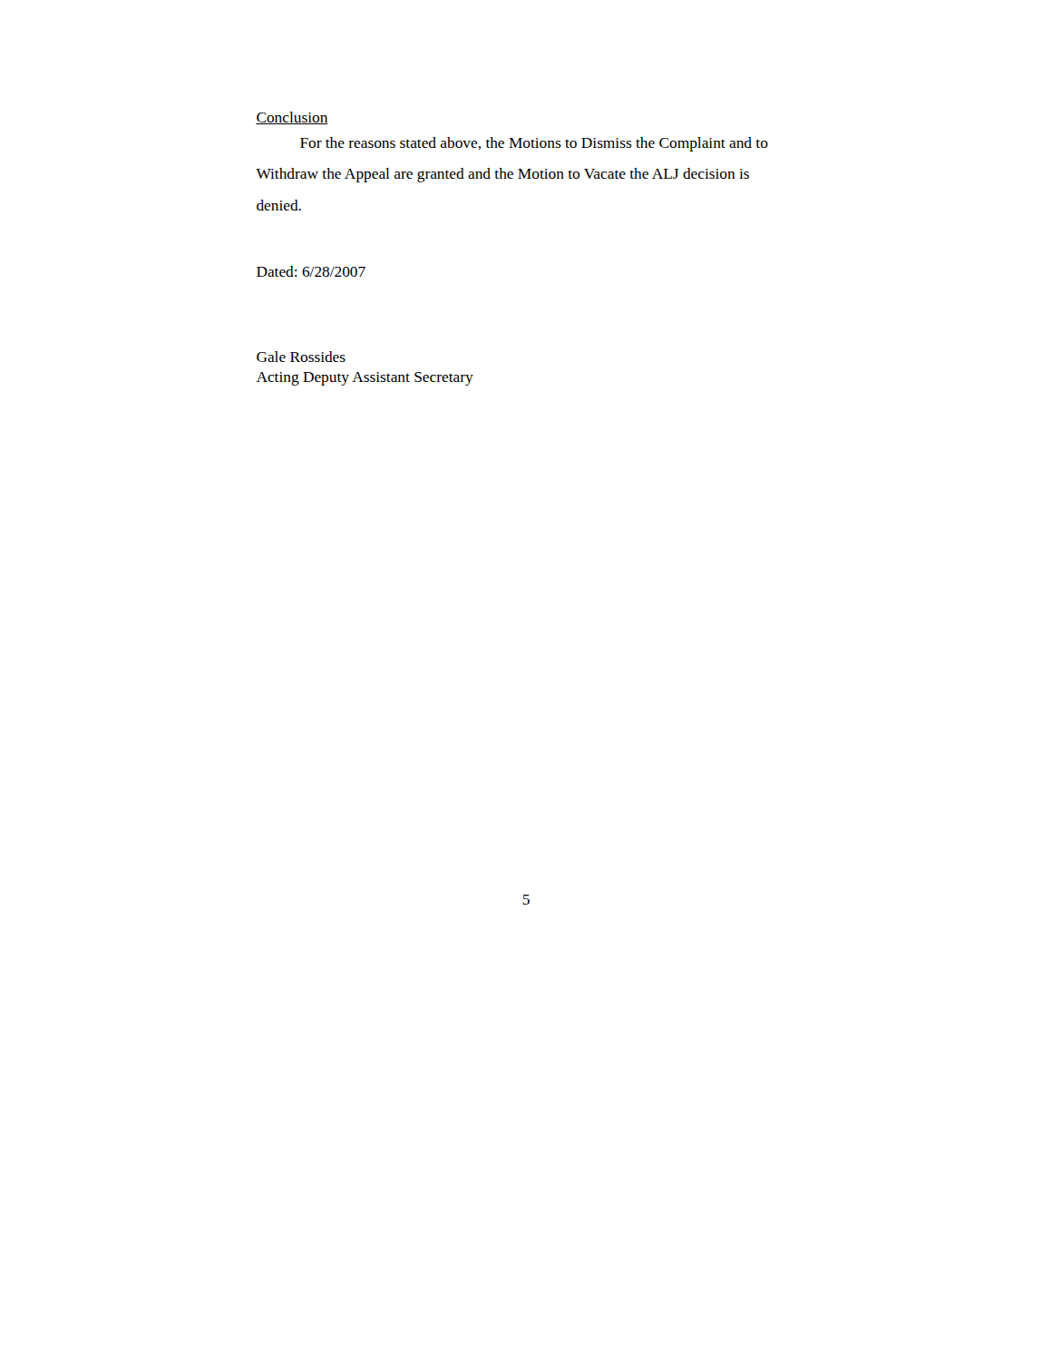Conclusion
For the reasons stated above, the Motions to Dismiss the Complaint and to Withdraw the Appeal are granted and the Motion to Vacate the ALJ decision is denied.
Dated: 6/28/2007
Gale Rossides
Acting Deputy Assistant Secretary
5